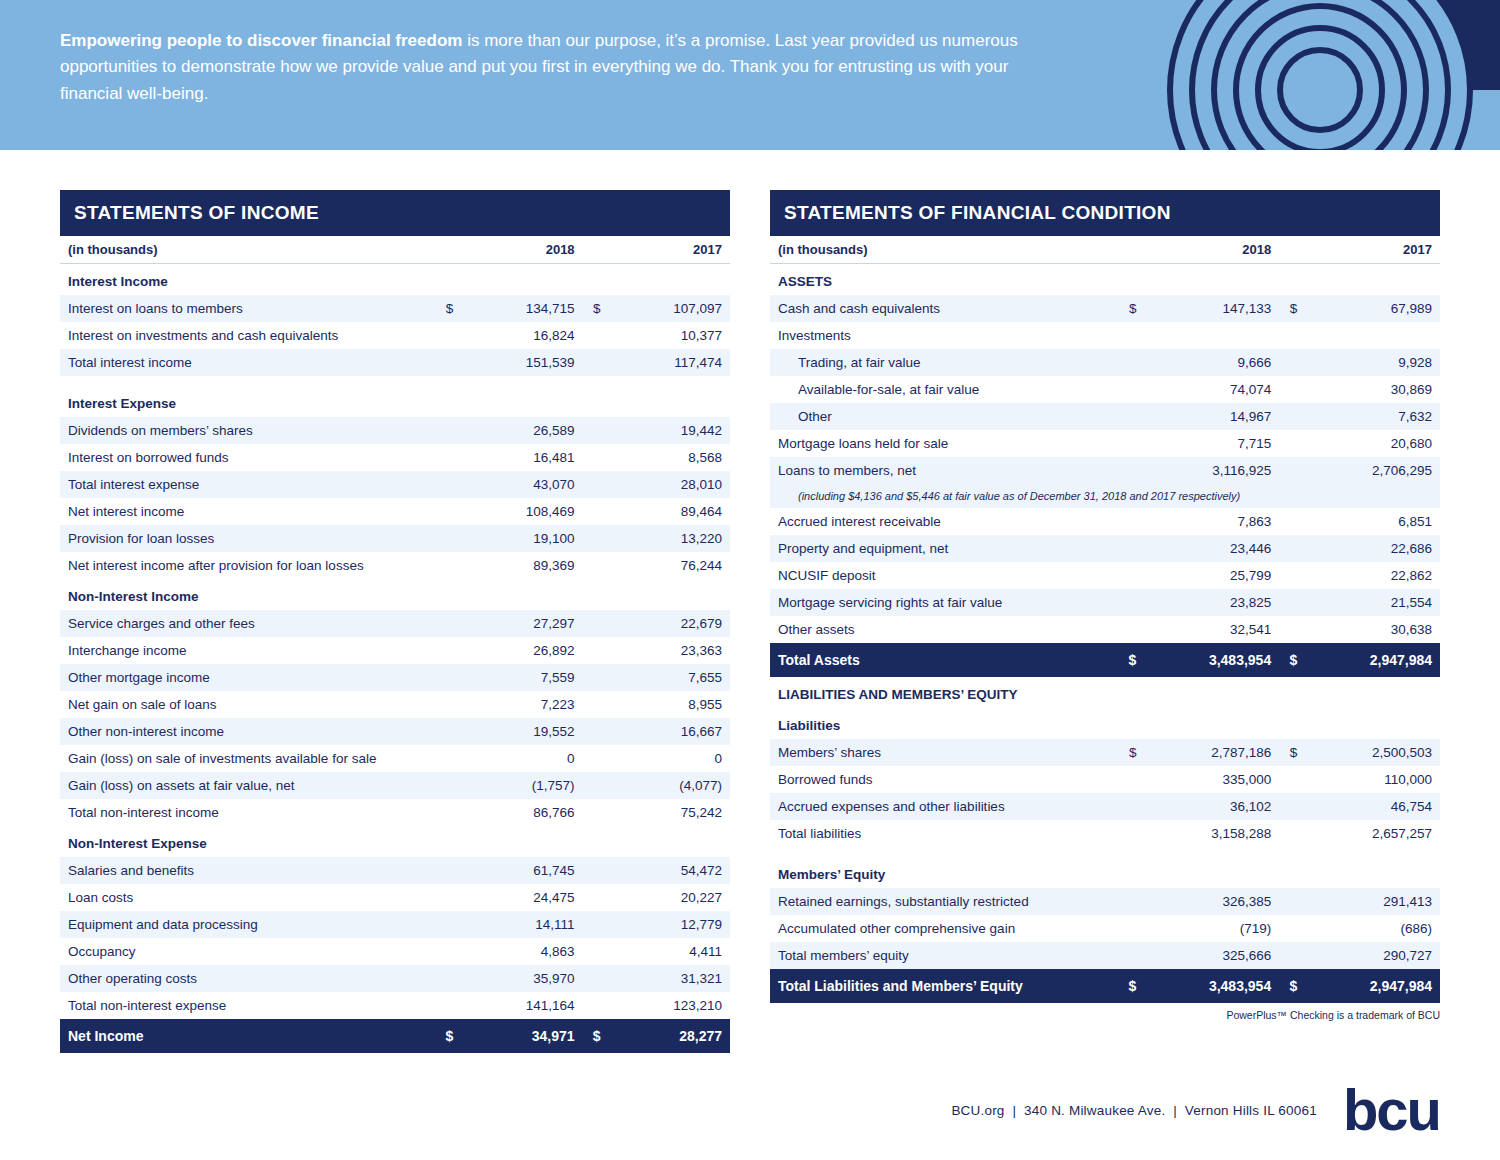Empowering people to discover financial freedom is more than our purpose, it’s a promise. Last year provided us numerous opportunities to demonstrate how we provide value and put you first in everything we do. Thank you for entrusting us with your financial well-being.
STATEMENTS OF INCOME
| (in thousands) | 2018 | 2017 |
| --- | --- | --- |
| Interest Income |
| Interest on loans to members | $ | 134,715 | $ | 107,097 |
| Interest on investments and cash equivalents | | 16,824 | | 10,377 |
| Total interest income | | 151,539 | | 117,474 |
| Interest Expense |
| Dividends on members’ shares | | 26,589 | | 19,442 |
| Interest on borrowed funds | | 16,481 | | 8,568 |
| Total interest expense | | 43,070 | | 28,010 |
| Net interest income | | 108,469 | | 89,464 |
| Provision for loan losses | | 19,100 | | 13,220 |
| Net interest income after provision for loan losses | | 89,369 | | 76,244 |
| Non-Interest Income |
| Service charges and other fees | | 27,297 | | 22,679 |
| Interchange income | | 26,892 | | 23,363 |
| Other mortgage income | | 7,559 | | 7,655 |
| Net gain on sale of loans | | 7,223 | | 8,955 |
| Other non-interest income | | 19,552 | | 16,667 |
| Gain (loss) on sale of investments available for sale | | 0 | | 0 |
| Gain (loss) on assets at fair value, net | | (1,757) | | (4,077) |
| Total non-interest income | | 86,766 | | 75,242 |
| Non-Interest Expense |
| Salaries and benefits | | 61,745 | | 54,472 |
| Loan costs | | 24,475 | | 20,227 |
| Equipment and data processing | | 14,111 | | 12,779 |
| Occupancy | | 4,863 | | 4,411 |
| Other operating costs | | 35,970 | | 31,321 |
| Total non-interest expense | | 141,164 | | 123,210 |
| Net Income | $ | 34,971 | $ | 28,277 |
STATEMENTS OF FINANCIAL CONDITION
| (in thousands) | 2018 | 2017 |
| --- | --- | --- |
| ASSETS |
| Cash and cash equivalents | $ | 147,133 | $ | 67,989 |
| Investments | | | | |
| Trading, at fair value | | 9,666 | | 9,928 |
| Available-for-sale, at fair value | | 74,074 | | 30,869 |
| Other | | 14,967 | | 7,632 |
| Mortgage loans held for sale | | 7,715 | | 20,680 |
| Loans to members, net | | 3,116,925 | | 2,706,295 |
| (including $4,136 and $5,446 at fair value as of December 31, 2018 and 2017 respectively) |
| Accrued interest receivable | | 7,863 | | 6,851 |
| Property and equipment, net | | 23,446 | | 22,686 |
| NCUSIF deposit | | 25,799 | | 22,862 |
| Mortgage servicing rights at fair value | | 23,825 | | 21,554 |
| Other assets | | 32,541 | | 30,638 |
| Total Assets | $ | 3,483,954 | $ | 2,947,984 |
| LIABILITIES AND MEMBERS’ EQUITY |
| Liabilities |
| Members’ shares | $ | 2,787,186 | $ | 2,500,503 |
| Borrowed funds | | 335,000 | | 110,000 |
| Accrued expenses and other liabilities | | 36,102 | | 46,754 |
| Total liabilities | | 3,158,288 | | 2,657,257 |
| Members’ Equity |
| Retained earnings, substantially restricted | | 326,385 | | 291,413 |
| Accumulated other comprehensive gain | | (719) | | (686) |
| Total members’ equity | | 325,666 | | 290,727 |
| Total Liabilities and Members’ Equity | $ | 3,483,954 | $ | 2,947,984 |
PowerPlus™ Checking is a trademark of BCU
BCU.org | 340 N. Milwaukee Ave. | Vernon Hills IL 60061
bcu